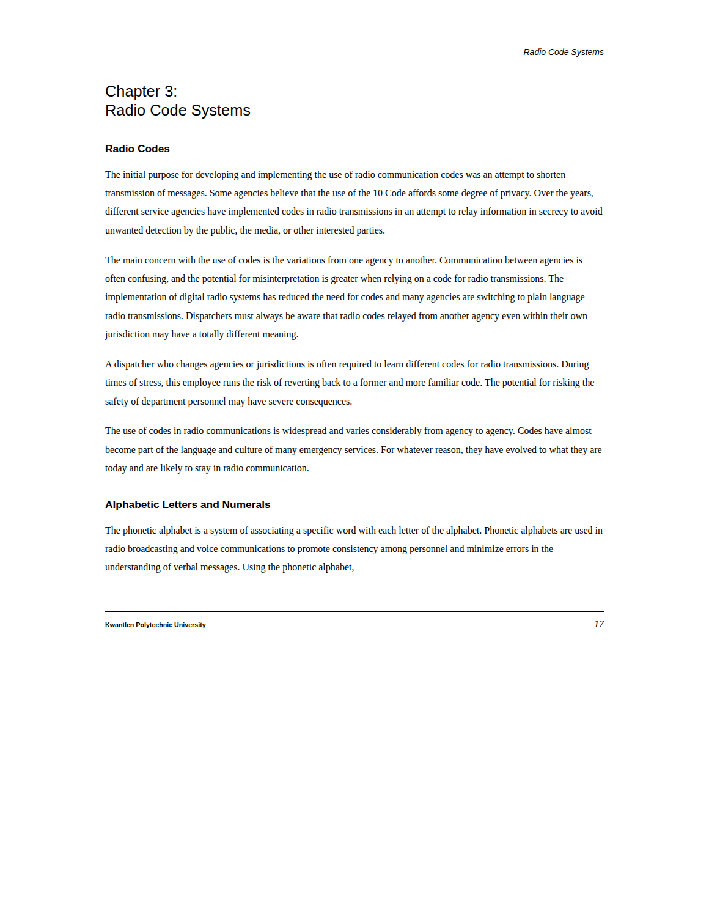Radio Code Systems
Chapter 3:
Radio Code Systems
Radio Codes
The initial purpose for developing and implementing the use of radio communication codes was an attempt to shorten transmission of messages. Some agencies believe that the use of the 10 Code affords some degree of privacy. Over the years, different service agencies have implemented codes in radio transmissions in an attempt to relay information in secrecy to avoid unwanted detection by the public, the media, or other interested parties.
The main concern with the use of codes is the variations from one agency to another. Communication between agencies is often confusing, and the potential for misinterpretation is greater when relying on a code for radio transmissions. The implementation of digital radio systems has reduced the need for codes and many agencies are switching to plain language radio transmissions. Dispatchers must always be aware that radio codes relayed from another agency even within their own jurisdiction may have a totally different meaning.
A dispatcher who changes agencies or jurisdictions is often required to learn different codes for radio transmissions. During times of stress, this employee runs the risk of reverting back to a former and more familiar code. The potential for risking the safety of department personnel may have severe consequences.
The use of codes in radio communications is widespread and varies considerably from agency to agency. Codes have almost become part of the language and culture of many emergency services. For whatever reason, they have evolved to what they are today and are likely to stay in radio communication.
Alphabetic Letters and Numerals
The phonetic alphabet is a system of associating a specific word with each letter of the alphabet. Phonetic alphabets are used in radio broadcasting and voice communications to promote consistency among personnel and minimize errors in the understanding of verbal messages. Using the phonetic alphabet,
Kwantlen Polytechnic University 17